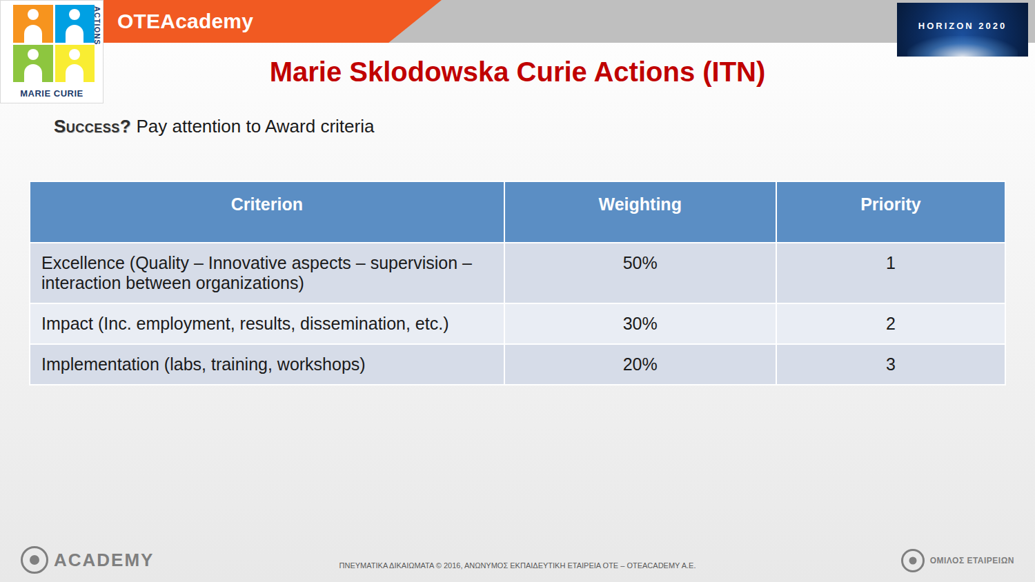OTEAcademy
ACTIONS
MARIE CURIE
HORIZON 2020
Marie Sklodowska Curie Actions (ITN)
Success? Pay attention to Award criteria
| Criterion | Weighting | Priority |
| --- | --- | --- |
| Excellence (Quality – Innovative aspects – supervision – interaction between organizations) | 50% | 1 |
| Impact (Inc. employment, results, dissemination, etc.) | 30% | 2 |
| Implementation (labs, training, workshops) | 20% | 3 |
ACADEMY
ΠΝΕΥΜΑΤΙΚΑ ΔΙΚΑΙΩΜΑΤΑ © 2016, ΑΝΩΝΥΜΟΣ ΕΚΠΑΙΔΕΥΤΙΚΗ ΕΤΑΙΡΕΙΑ ΟΤΕ – OTEACADEMY A.E.
ΟΜΙΛΟΣ ΕΤΑΙΡΕΙΩΝ